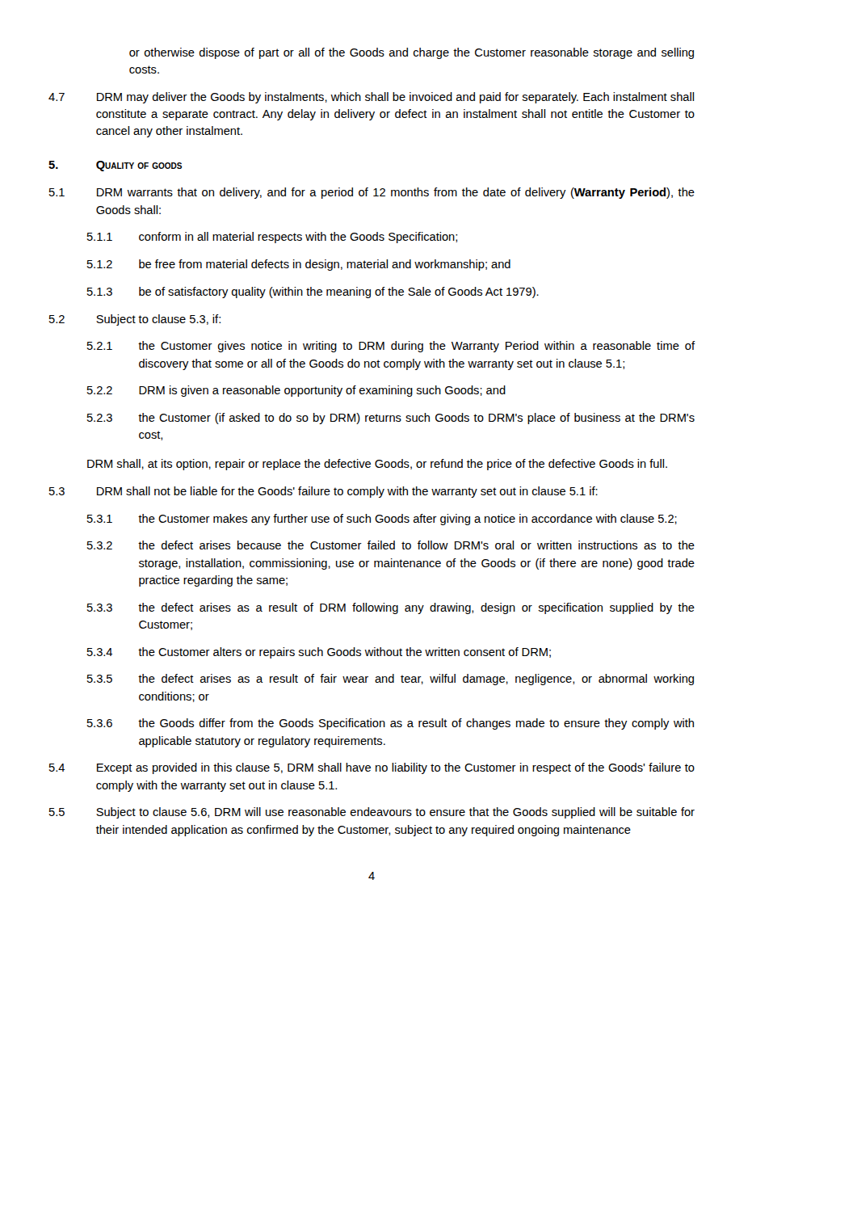or otherwise dispose of part or all of the Goods and charge the Customer reasonable storage and selling costs.
4.7
DRM may deliver the Goods by instalments, which shall be invoiced and paid for separately. Each instalment shall constitute a separate contract. Any delay in delivery or defect in an instalment shall not entitle the Customer to cancel any other instalment.
5.
QUALITY OF GOODS
5.1
DRM warrants that on delivery, and for a period of 12 months from the date of delivery (Warranty Period), the Goods shall:
5.1.1
conform in all material respects with the Goods Specification;
5.1.2
be free from material defects in design, material and workmanship; and
5.1.3
be of satisfactory quality (within the meaning of the Sale of Goods Act 1979).
5.2
Subject to clause 5.3, if:
5.2.1
the Customer gives notice in writing to DRM during the Warranty Period within a reasonable time of discovery that some or all of the Goods do not comply with the warranty set out in clause 5.1;
5.2.2
DRM is given a reasonable opportunity of examining such Goods; and
5.2.3
the Customer (if asked to do so by DRM) returns such Goods to DRM's place of business at the DRM's cost,
DRM shall, at its option, repair or replace the defective Goods, or refund the price of the defective Goods in full.
5.3
DRM shall not be liable for the Goods' failure to comply with the warranty set out in clause 5.1 if:
5.3.1
the Customer makes any further use of such Goods after giving a notice in accordance with clause 5.2;
5.3.2
the defect arises because the Customer failed to follow DRM's oral or written instructions as to the storage, installation, commissioning, use or maintenance of the Goods or (if there are none) good trade practice regarding the same;
5.3.3
the defect arises as a result of DRM following any drawing, design or specification supplied by the Customer;
5.3.4
the Customer alters or repairs such Goods without the written consent of DRM;
5.3.5
the defect arises as a result of fair wear and tear, wilful damage, negligence, or abnormal working conditions; or
5.3.6
the Goods differ from the Goods Specification as a result of changes made to ensure they comply with applicable statutory or regulatory requirements.
5.4
Except as provided in this clause 5, DRM shall have no liability to the Customer in respect of the Goods' failure to comply with the warranty set out in clause 5.1.
5.5
Subject to clause 5.6, DRM will use reasonable endeavours to ensure that the Goods supplied will be suitable for their intended application as confirmed by the Customer, subject to any required ongoing maintenance
4